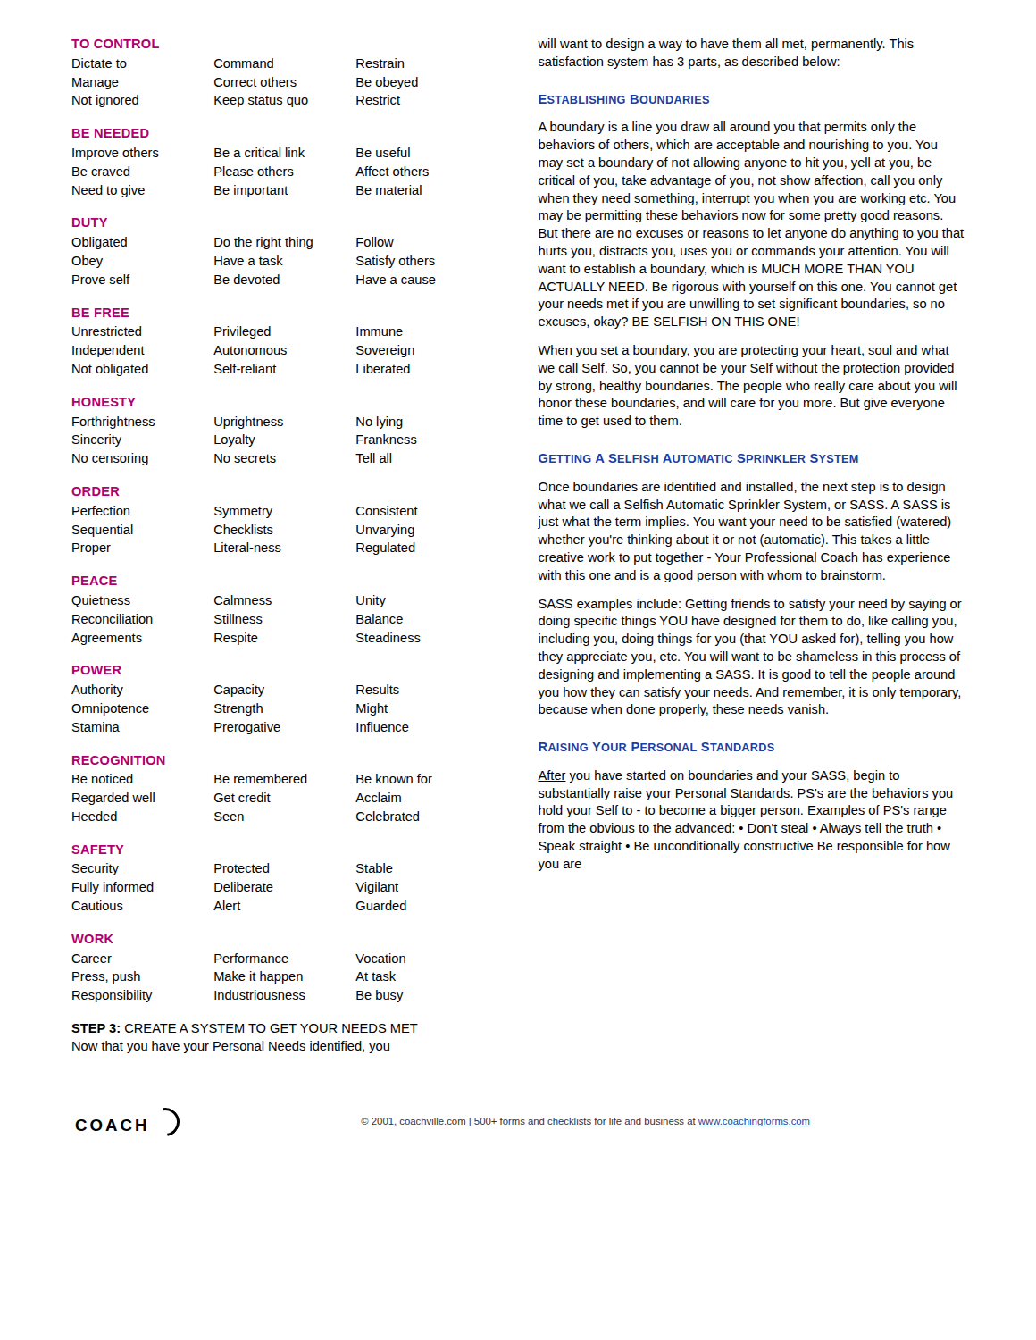To Control
| Dictate to | Command | Restrain |
| Manage | Correct others | Be obeyed |
| Not ignored | Keep status quo | Restrict |
Be Needed
| Improve others | Be a critical link | Be useful |
| Be craved | Please others | Affect others |
| Need to give | Be important | Be material |
Duty
| Obligated | Do the right thing | Follow |
| Obey | Have a task | Satisfy others |
| Prove self | Be devoted | Have a cause |
Be Free
| Unrestricted | Privileged | Immune |
| Independent | Autonomous | Sovereign |
| Not obligated | Self-reliant | Liberated |
Honesty
| Forthrightness | Uprightness | No lying |
| Sincerity | Loyalty | Frankness |
| No censoring | No secrets | Tell all |
Order
| Perfection | Symmetry | Consistent |
| Sequential | Checklists | Unvarying |
| Proper | Literal-ness | Regulated |
Peace
| Quietness | Calmness | Unity |
| Reconciliation | Stillness | Balance |
| Agreements | Respite | Steadiness |
Power
| Authority | Capacity | Results |
| Omnipotence | Strength | Might |
| Stamina | Prerogative | Influence |
Recognition
| Be noticed | Be remembered | Be known for |
| Regarded well | Get credit | Acclaim |
| Heeded | Seen | Celebrated |
Safety
| Security | Protected | Stable |
| Fully informed | Deliberate | Vigilant |
| Cautious | Alert | Guarded |
Work
| Career | Performance | Vocation |
| Press, push | Make it happen | At task |
| Responsibility | Industriousness | Be busy |
STEP 3: CREATE A SYSTEM TO GET YOUR NEEDS MET
Now that you have your Personal Needs identified, you
will want to design a way to have them all met, permanently. This satisfaction system has 3 parts, as described below:
ESTABLISHING BOUNDARIES
A boundary is a line you draw all around you that permits only the behaviors of others, which are acceptable and nourishing to you. You may set a boundary of not allowing anyone to hit you, yell at you, be critical of you, take advantage of you, not show affection, call you only when they need something, interrupt you when you are working etc. You may be permitting these behaviors now for some pretty good reasons. But there are no excuses or reasons to let anyone do anything to you that hurts you, distracts you, uses you or commands your attention. You will want to establish a boundary, which is MUCH MORE THAN YOU ACTUALLY NEED. Be rigorous with yourself on this one. You cannot get your needs met if you are unwilling to set significant boundaries, so no excuses, okay? BE SELFISH ON THIS ONE!
When you set a boundary, you are protecting your heart, soul and what we call Self. So, you cannot be your Self without the protection provided by strong, healthy boundaries. The people who really care about you will honor these boundaries, and will care for you more. But give everyone time to get used to them.
GETTING A SELFISH AUTOMATIC SPRINKLER SYSTEM
Once boundaries are identified and installed, the next step is to design what we call a Selfish Automatic Sprinkler System, or SASS. A SASS is just what the term implies. You want your need to be satisfied (watered) whether you're thinking about it or not (automatic). This takes a little creative work to put together - Your Professional Coach has experience with this one and is a good person with whom to brainstorm.
SASS examples include: Getting friends to satisfy your need by saying or doing specific things YOU have designed for them to do, like calling you, including you, doing things for you (that YOU asked for), telling you how they appreciate you, etc. You will want to be shameless in this process of designing and implementing a SASS. It is good to tell the people around you how they can satisfy your needs. And remember, it is only temporary, because when done properly, these needs vanish.
RAISING YOUR PERSONAL STANDARDS
After you have started on boundaries and your SASS, begin to substantially raise your Personal Standards. PS's are the behaviors you hold your Self to - to become a bigger person. Examples of PS's range from the obvious to the advanced: • Don't steal • Always tell the truth • Speak straight • Be unconditionally constructive Be responsible for how you are
COACH
© 2001, coachville.com | 500+ forms and checklists for life and business at www.coachingforms.com